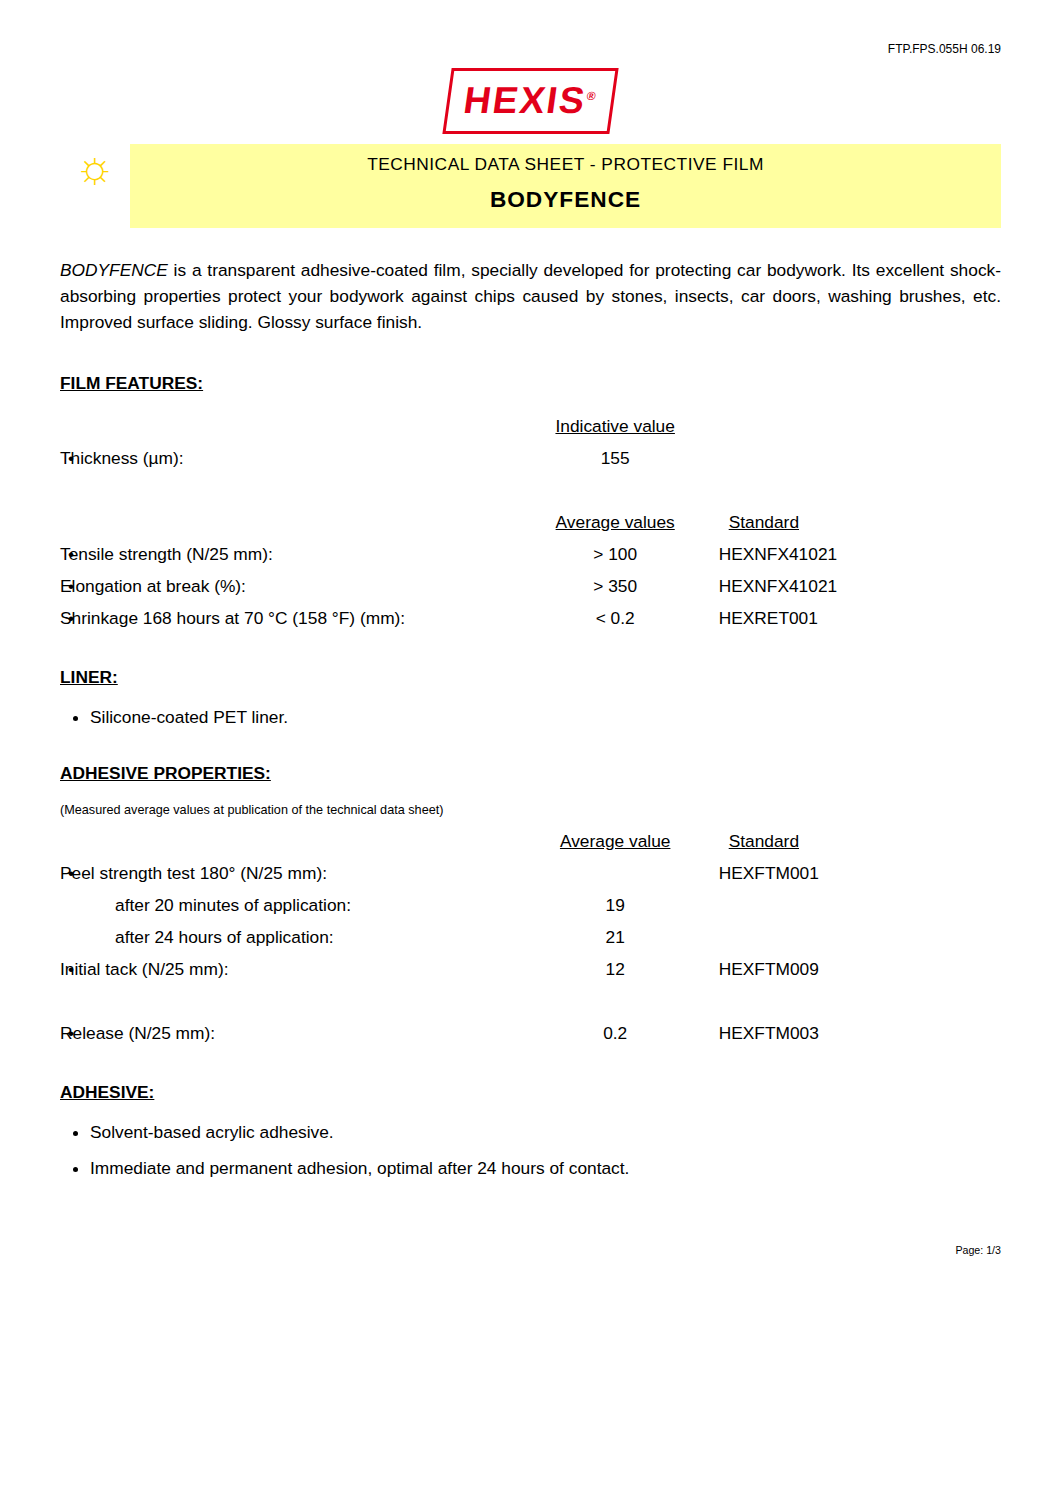FTP.FPS.055H 06.19
HEXIS®
☼
TECHNICAL DATA SHEET - PROTECTIVE FILM
BODYFENCE
BODYFENCE is a transparent adhesive-coated film, specially developed for protecting car bodywork. Its excellent shock-absorbing properties protect your bodywork against chips caused by stones, insects, car doors, washing brushes, etc. Improved surface sliding. Glossy surface finish.
FILM FEATURES:
| | Indicative value | |
| Thickness (µm): | 155 | |
| | Average values | Standard |
| Tensile strength (N/25 mm): | > 100 | HEXNFX41021 |
| Elongation at break (%): | > 350 | HEXNFX41021 |
| Shrinkage 168 hours at 70 °C (158 °F) (mm): | < 0.2 | HEXRET001 |
LINER:
Silicone-coated PET liner.
ADHESIVE PROPERTIES:
(Measured average values at publication of the technical data sheet)
| | Average value | Standard |
| Peel strength test 180° (N/25 mm): | | HEXFTM001 |
| after 20 minutes of application: | 19 | |
| after 24 hours of application: | 21 | |
| Initial tack (N/25 mm): | 12 | HEXFTM009 |
| Release (N/25 mm): | 0.2 | HEXFTM003 |
ADHESIVE:
Solvent-based acrylic adhesive.
Immediate and permanent adhesion, optimal after 24 hours of contact.
Page: 1/3